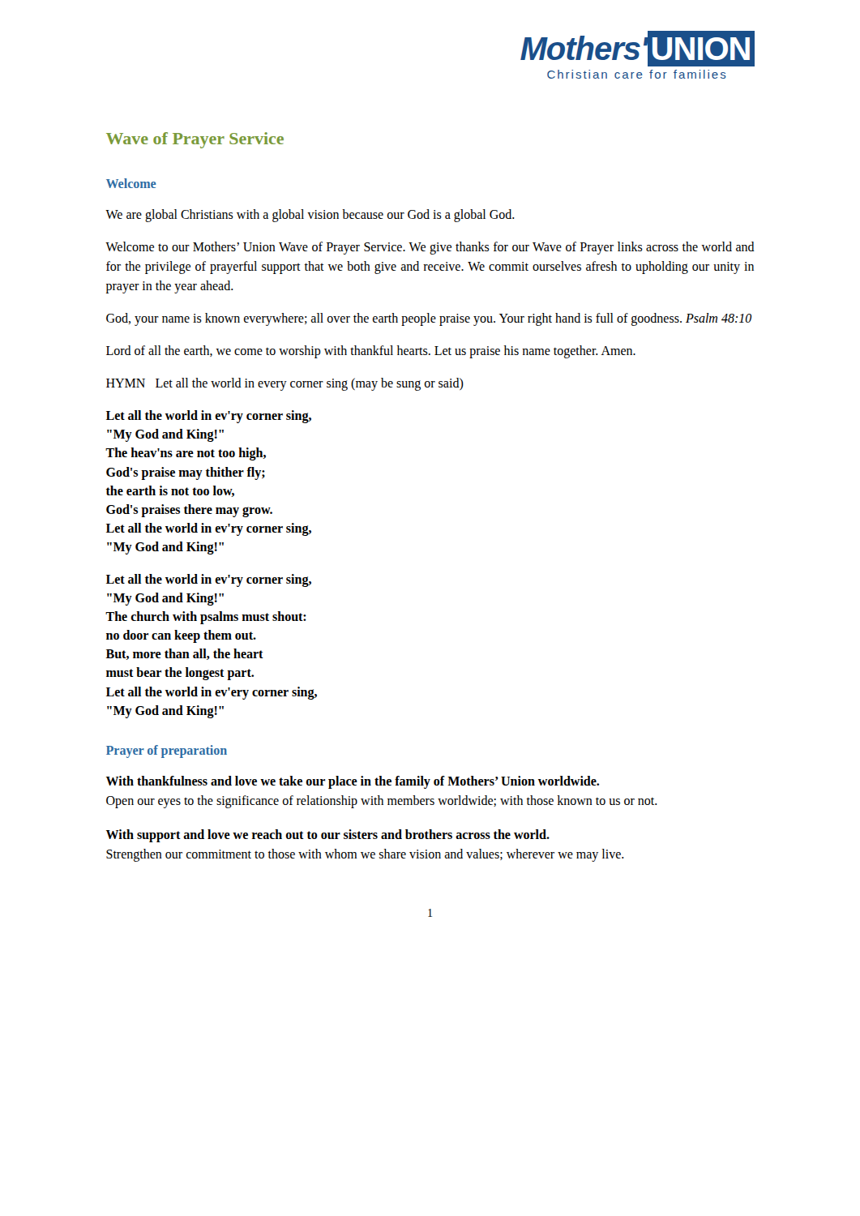Mothers'UNION
Christian care for families
Wave of Prayer Service
Welcome
We are global Christians with a global vision because our God is a global God.
Welcome to our Mothers’ Union Wave of Prayer Service. We give thanks for our Wave of Prayer links across the world and for the privilege of prayerful support that we both give and receive. We commit ourselves afresh to upholding our unity in prayer in the year ahead.
God, your name is known everywhere; all over the earth people praise you. Your right hand is full of goodness. Psalm 48:10
Lord of all the earth, we come to worship with thankful hearts. Let us praise his name together. Amen.
HYMN Let all the world in every corner sing (may be sung or said)
Let all the world in ev'ry corner sing,
"My God and King!"
The heav'ns are not too high,
God's praise may thither fly;
the earth is not too low,
God's praises there may grow.
Let all the world in ev'ry corner sing,
"My God and King!"
Let all the world in ev'ry corner sing,
"My God and King!"
The church with psalms must shout:
no door can keep them out.
But, more than all, the heart
must bear the longest part.
Let all the world in ev'ery corner sing,
"My God and King!"
Prayer of preparation
With thankfulness and love we take our place in the family of Mothers’ Union worldwide.
Open our eyes to the significance of relationship with members worldwide; with those known to us or not.
With support and love we reach out to our sisters and brothers across the world.
Strengthen our commitment to those with whom we share vision and values; wherever we may live.
1